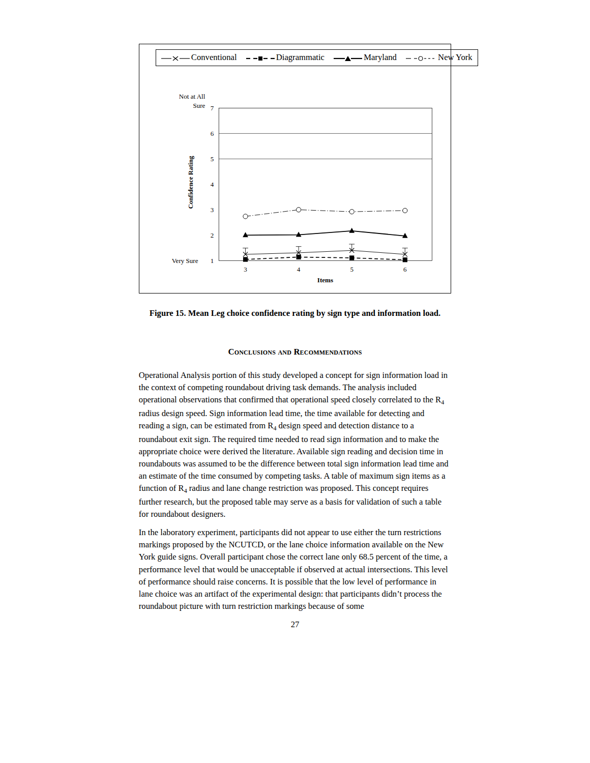Conventional Diagrammatic Maryland New York
Confidence Rating Not at All Sure 7 6 5 4 3 2 1 Very Sure 3 4 5 6 Items
Figure 15. Mean Leg choice confidence rating by sign type and information load.
Conclusions and Recommendations
Operational Analysis portion of this study developed a concept for sign information load in the context of competing roundabout driving task demands. The analysis included operational observations that confirmed that operational speed closely correlated to the R4 radius design speed. Sign information lead time, the time available for detecting and reading a sign, can be estimated from R4 design speed and detection distance to a roundabout exit sign. The required time needed to read sign information and to make the appropriate choice were derived the literature. Available sign reading and decision time in roundabouts was assumed to be the difference between total sign information lead time and an estimate of the time consumed by competing tasks. A table of maximum sign items as a function of R4 radius and lane change restriction was proposed. This concept requires further research, but the proposed table may serve as a basis for validation of such a table for roundabout designers.
In the laboratory experiment, participants did not appear to use either the turn restrictions markings proposed by the NCUTCD, or the lane choice information available on the New York guide signs. Overall participant chose the correct lane only 68.5 percent of the time, a performance level that would be unacceptable if observed at actual intersections. This level of performance should raise concerns. It is possible that the low level of performance in lane choice was an artifact of the experimental design: that participants didn’t process the roundabout picture with turn restriction markings because of some
27